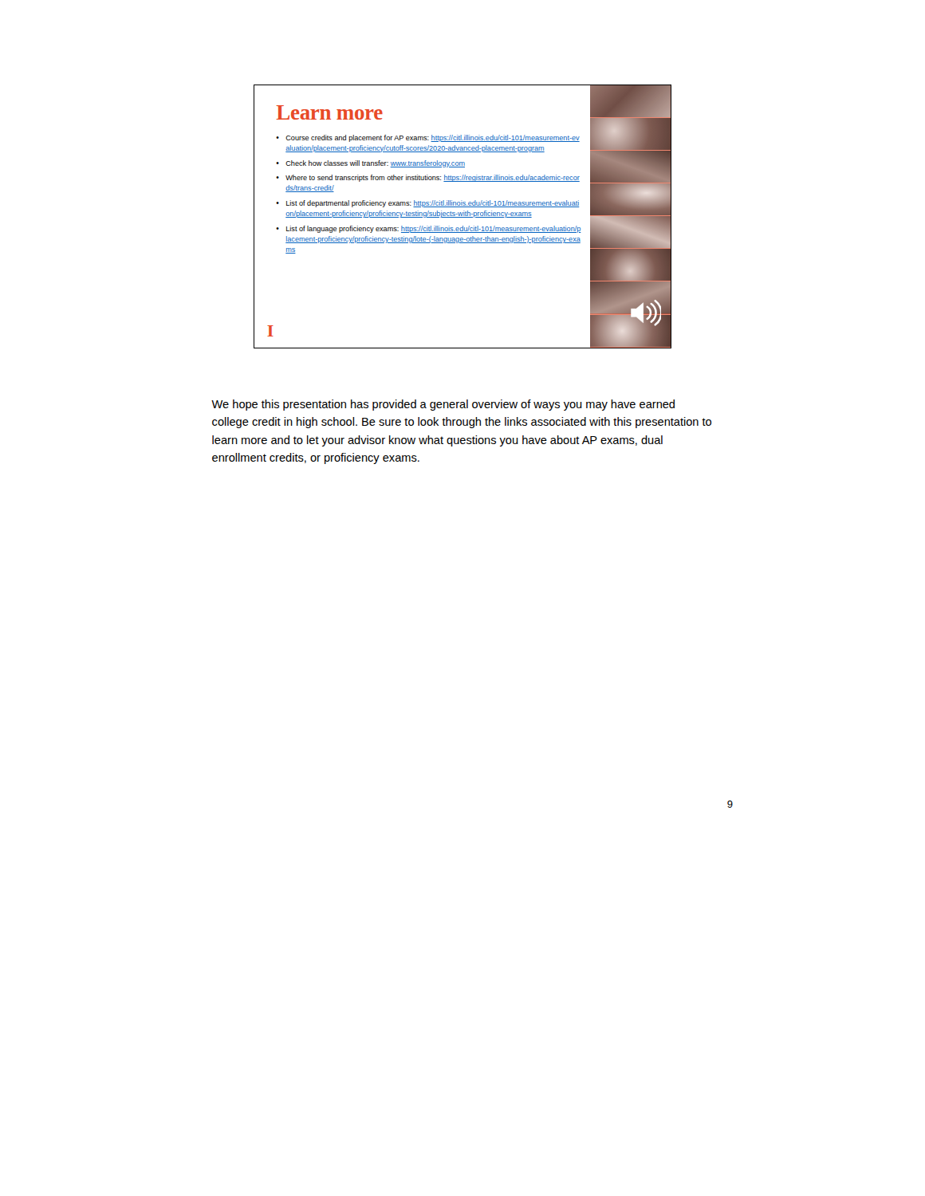Learn more
Course credits and placement for AP exams: https://citl.illinois.edu/citl-101/measurement-evaluation/placement-proficiency/cutoff-scores/2020-advanced-placement-program
Check how classes will transfer: www.transferology.com
Where to send transcripts from other institutions: https://registrar.illinois.edu/academic-records/trans-credit/
List of departmental proficiency exams: https://citl.illinois.edu/citl-101/measurement-evaluation/placement-proficiency/proficiency-testing/subjects-with-proficiency-exams
List of language proficiency exams: https://citl.illinois.edu/citl-101/measurement-evaluation/placement-proficiency/proficiency-testing/lote-(-language-other-than-english-)-proficiency-exams
I
We hope this presentation has provided a general overview of ways you may have earned college credit in high school. Be sure to look through the links associated with this presentation to learn more and to let your advisor know what questions you have about AP exams, dual enrollment credits, or proficiency exams.
9